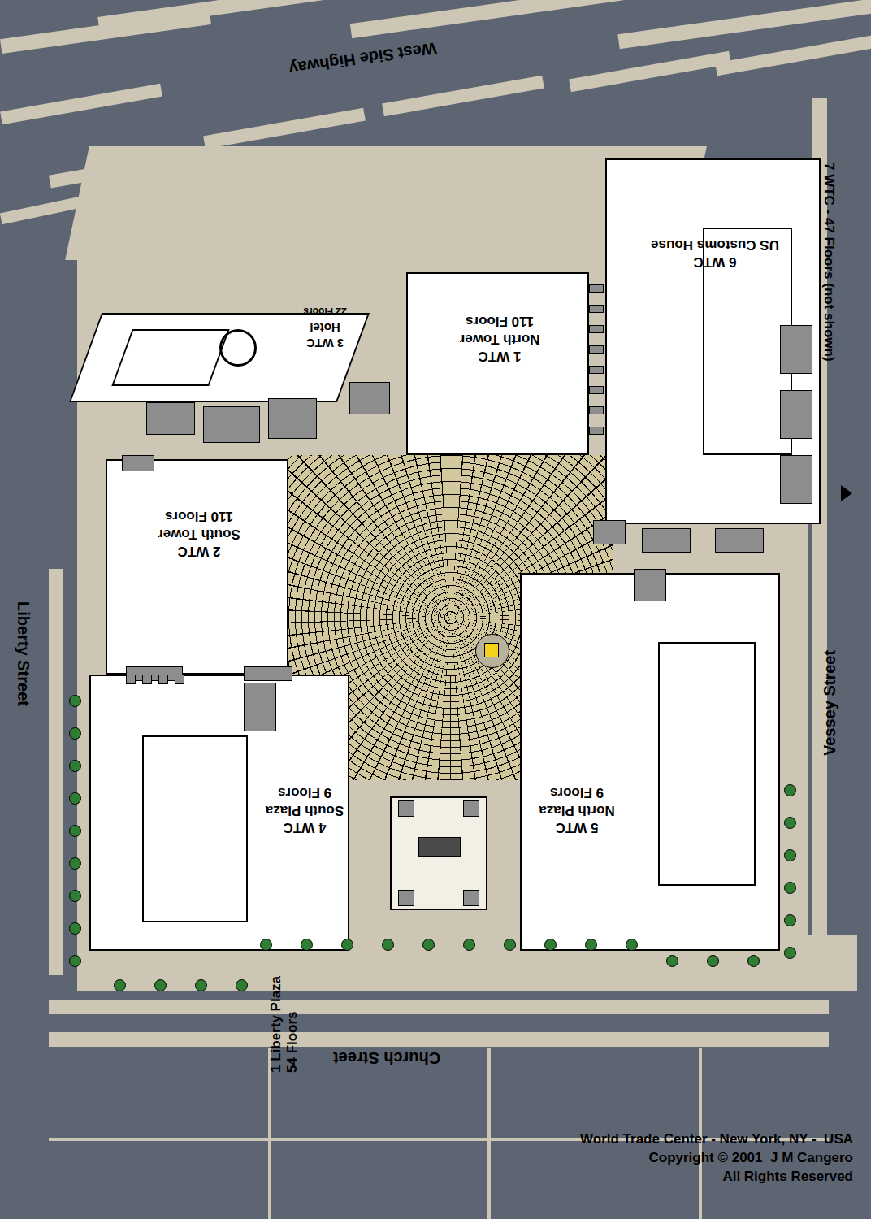6 WTC
US Customs House
1 WTC
North Tower
110 Floors
3 WTC
Hotel
22 Floors
2 WTC
South Tower
110 Floors
4 WTC
South Plaza
9 Floors
5 WTC
North Plaza
9 Floors
West Side Highway
7 WTC - 47 Floors (not shown)
Vessey Street
Liberty Street
Church Street
1 Liberty Plaza
54 Floors
World Trade Center - New York, NY - USA
Copyright © 2001 J M Cangero
All Rights Reserved